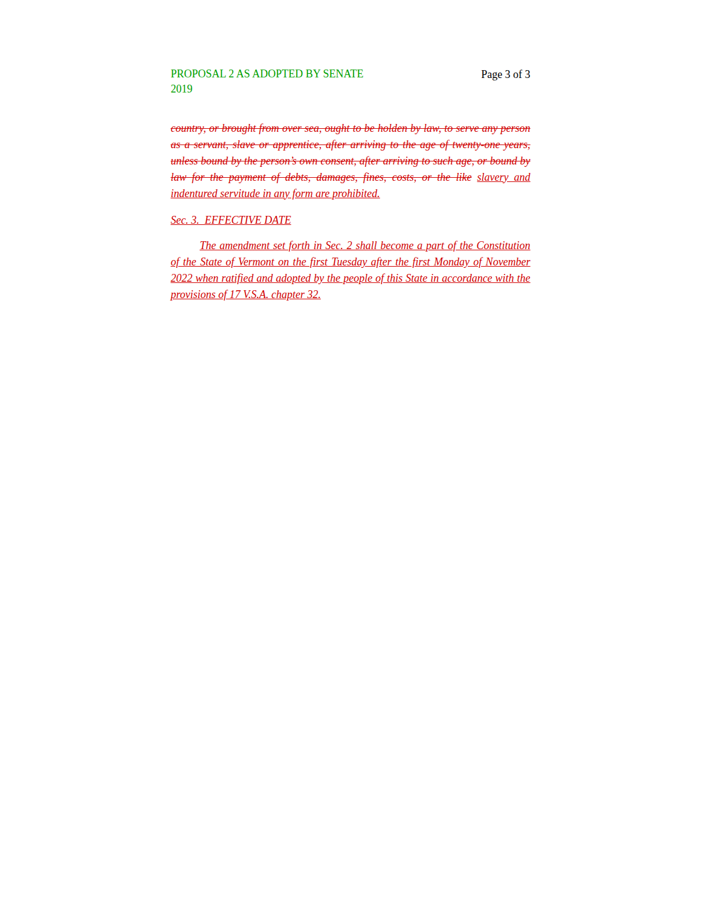PROPOSAL 2 AS ADOPTED BY SENATE
2019
Page 3 of 3
country, or brought from over sea, ought to be holden by law, to serve any person as a servant, slave or apprentice, after arriving to the age of twenty-one years, unless bound by the person’s own consent, after arriving to such age, or bound by law for the payment of debts, damages, fines, costs, or the like slavery and indentured servitude in any form are prohibited.
Sec. 3. EFFECTIVE DATE
The amendment set forth in Sec. 2 shall become a part of the Constitution of the State of Vermont on the first Tuesday after the first Monday of November 2022 when ratified and adopted by the people of this State in accordance with the provisions of 17 V.S.A. chapter 32.